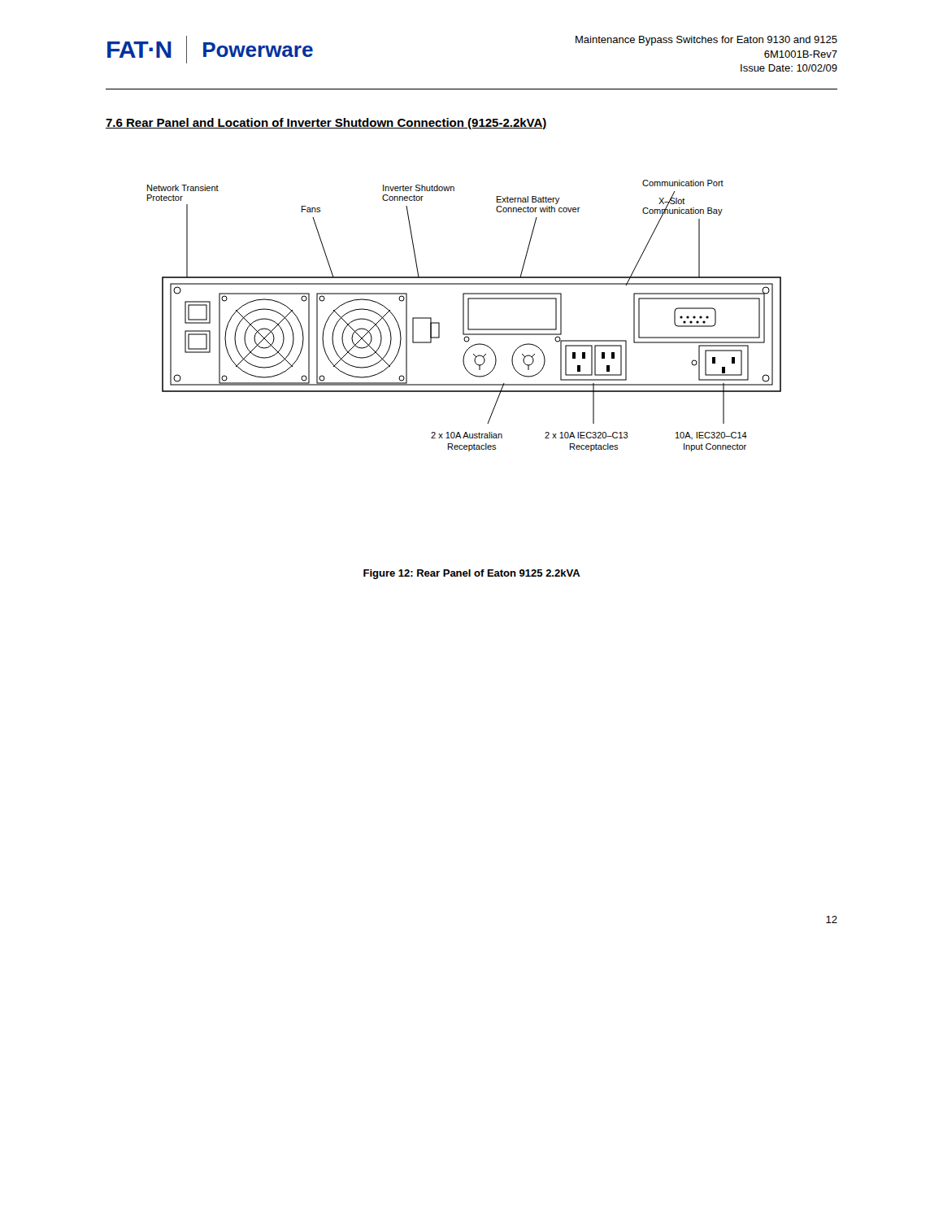FAT·N
Powerware
Maintenance Bypass Switches for Eaton 9130 and 9125
6M1001B-Rev7
Issue Date: 10/02/09
7.6 Rear Panel and Location of Inverter Shutdown Connection (9125-2.2kVA)
Network Transient Protector Fans Inverter Shutdown Connector External Battery Connector with cover Communication Port X–Slot Communication Bay 2 x 10A Australian Receptacles 2 x 10A IEC320–C13 Receptacles 10A, IEC320–C14 Input Connector
Figure 12: Rear Panel of Eaton 9125 2.2kVA
12